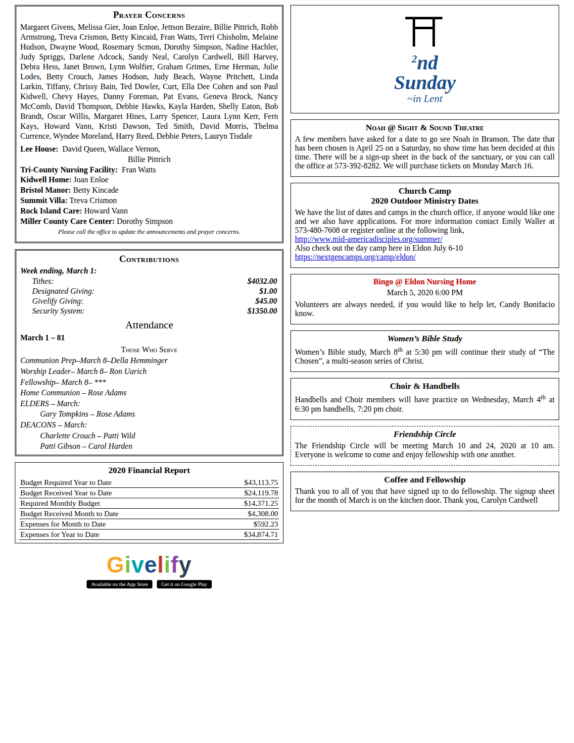Prayer Concerns
Margaret Givens, Melissa Gier, Joan Enloe, Jettson Bezaire, Billie Pittrich, Robb Armstrong, Treva Crismon, Betty Kincaid, Fran Watts, Terri Chisholm, Melaine Hudson, Dwayne Wood, Rosemary Scmon, Dorothy Simpson, Nadine Hachler, Judy Spriggs, Darlene Adcock, Sandy Neal, Carolyn Cardwell, Bill Harvey, Debra Hess, Janet Brown, Lynn Wolfier, Graham Grimes, Erne Herman, Julie Lodes, Betty Crouch, James Hodson, Judy Beach, Wayne Pritchett, Linda Larkin, Tiffany, Chrissy Bain, Ted Dowler, Curt, Ella Dee Cohen and son Paul Kidwell, Chevy Hayes, Danny Foreman, Pat Evans, Geneva Brock, Nancy McComb, David Thompson, Debbie Hawks, Kayla Harden, Shelly Eaton, Bob Brandt, Oscar Willis, Margaret Hines, Larry Spencer, Laura Lynn Kerr, Fern Kays, Howard Vann, Kristi Dawson, Ted Smith, David Morris, Thelma Currence, Wyndee Moreland, Harry Reed, Debbie Peters, Lauryn Tisdale
Lee House: David Queen, Wallace Vernon,
Billie Pittrich
Tri-County Nursing Facility: Fran Watts
Kidwell Home: Joan Enloe
Bristol Manor: Betty Kincade
Summit Villa: Treva Crismon
Rock Island Care: Howard Vann
Miller County Care Center: Dorothy Simpson
Please call the office to update the announcements and prayer concerns.
Contributions
Week ending, March 1:
| Tithes: | $4032.00 |
| Designated Giving: | $1.00 |
| Givelify Giving: | $45.00 |
| Security System: | $1350.00 |
Attendance
March 1 – 81
Those Who Serve
Communion Prep–March 8–Della Hemminger
Worship Leader– March 8– Ron Uarich
Fellowship– March 8– ***
Home Communion – Rose Adams
ELDERS – March: Gary Tompkins – Rose Adams DEACONS – March: Charlette Crouch – Patti Wild Patti Gibson – Carol Harden
2020 Financial Report
| Budget Required Year to Date | $43,113.75 |
| Budget Received Year to Date | $24,119.78 |
| Required Monthly Budget | $14,371.25 |
| Budget Received Month to Date | $4,308.00 |
| Expenses for Month to Date | $592.23 |
| Expenses for Year to Date | $34,874.71 |
Givelify
Available on the App Store Get it on Google Play
⛩
2nd
Sunday
~in Lent
Noah @ Sight & Sound Theatre
A few members have asked for a date to go see Noah in Branson. The date that has been chosen is April 25 on a Saturday, no show time has been decided at this time. There will be a sign-up sheet in the back of the sanctuary, or you can call the office at 573-392-8282. We will purchase tickets on Monday March 16.
Church Camp
2020 Outdoor Ministry Dates
We have the list of dates and camps in the church office, if anyone would like one and we also have applications. For more information contact Emily Waller at 573-480-7608 or register online at the following link,
http://www.mid-americadisciples.org/summer/
Also check out the day camp here in Eldon July 6-10
https://nextgencamps.org/camp/eldon/
Bingo @ Eldon Nursing Home
March 5, 2020 6:00 PM
Volunteers are always needed, if you would like to help let, Candy Bonifacio know.
Women’s Bible Study
Women’s Bible study, March 8th at 5:30 pm will continue their study of “The Chosen”, a multi-season series of Christ.
Choir & Handbells
Handbells and Choir members will have practice on Wednesday, March 4th at 6:30 pm handbells, 7:20 pm choir.
Friendship Circle
The Friendship Circle will be meeting March 10 and 24, 2020 at 10 am. Everyone is welcome to come and enjoy fellowship with one another.
Coffee and Fellowship
Thank you to all of you that have signed up to do fellowship. The signup sheet for the month of March is on the kitchen door. Thank you, Carolyn Cardwell